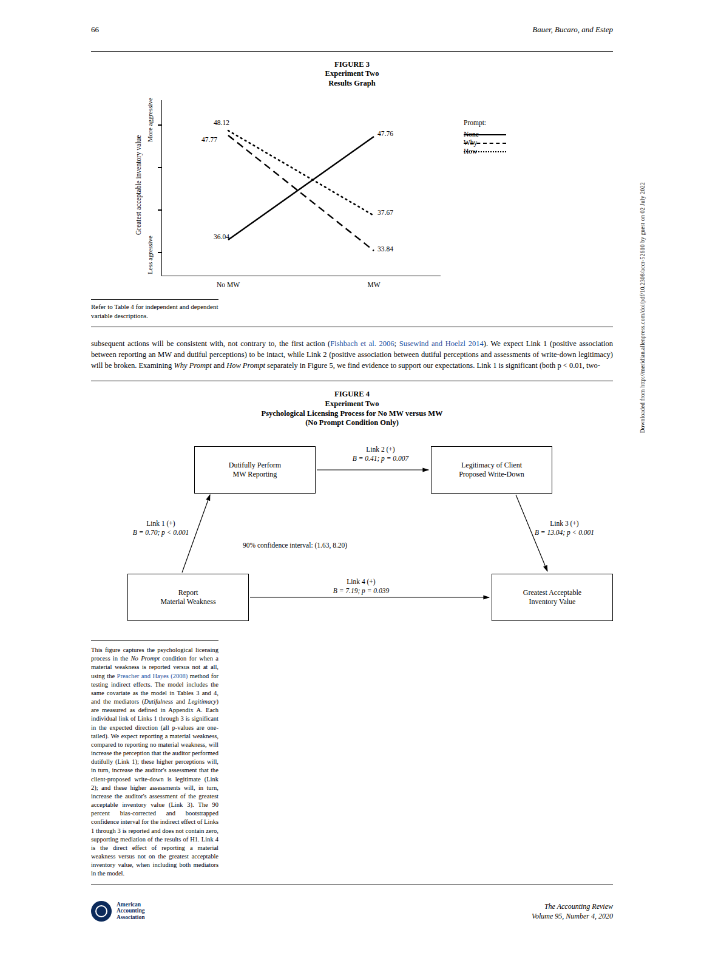Downloaded from http://meridian.allenpress.com/doi/pdf/10.2308/accr-52610 by guest on 02 July 2022
66
Bauer, Bucaro, and Estep
FIGURE 3 Experiment Two Results Graph
Greatest acceptable inventory value
More aggressive
Less agressive
48.12
47.77
47.76
37.67
33.84
36.04
No MW
MW
Prompt:
None
Why
How
Refer to Table 4 for independent and dependent variable descriptions.
subsequent actions will be consistent with, not contrary to, the first action (Fishbach et al. 2006; Susewind and Hoelzl 2014). We expect Link 1 (positive association between reporting an MW and dutiful perceptions) to be intact, while Link 2 (positive association between dutiful perceptions and assessments of write-down legitimacy) will be broken. Examining Why Prompt and How Prompt separately in Figure 5, we find evidence to support our expectations. Link 1 is significant (both p < 0.01, two-
FIGURE 4 Experiment Two Psychological Licensing Process for No MW versus MW (No Prompt Condition Only)
Dutifully Perform
MW Reporting
Legitimacy of Client
Proposed Write-Down
Report
Material Weakness
Greatest Acceptable
Inventory Value
Link 2 (+)
B = 0.41; p = 0.007
Link 1 (+)
B = 0.70; p < 0.001
Link 3 (+)
B = 13.04; p < 0.001
Link 4 (+)
B = 7.19; p = 0.039
90% confidence interval: (1.63, 8.20)
This figure captures the psychological licensing process in the No Prompt condition for when a material weakness is reported versus not at all, using the Preacher and Hayes (2008) method for testing indirect effects. The model includes the same covariate as the model in Tables 3 and 4, and the mediators (Dutifulness and Legitimacy) are measured as defined in Appendix A. Each individual link of Links 1 through 3 is significant in the expected direction (all p-values are one-tailed). We expect reporting a material weakness, compared to reporting no material weakness, will increase the perception that the auditor performed dutifully (Link 1); these higher perceptions will, in turn, increase the auditor's assessment that the client-proposed write-down is legitimate (Link 2); and these higher assessments will, in turn, increase the auditor's assessment of the greatest acceptable inventory value (Link 3). The 90 percent bias-corrected and bootstrapped confidence interval for the indirect effect of Links 1 through 3 is reported and does not contain zero, supporting mediation of the results of H1. Link 4 is the direct effect of reporting a material weakness versus not on the greatest acceptable inventory value, when including both mediators in the model.
American
Accounting
Association
The Accounting Review
Volume 95, Number 4, 2020